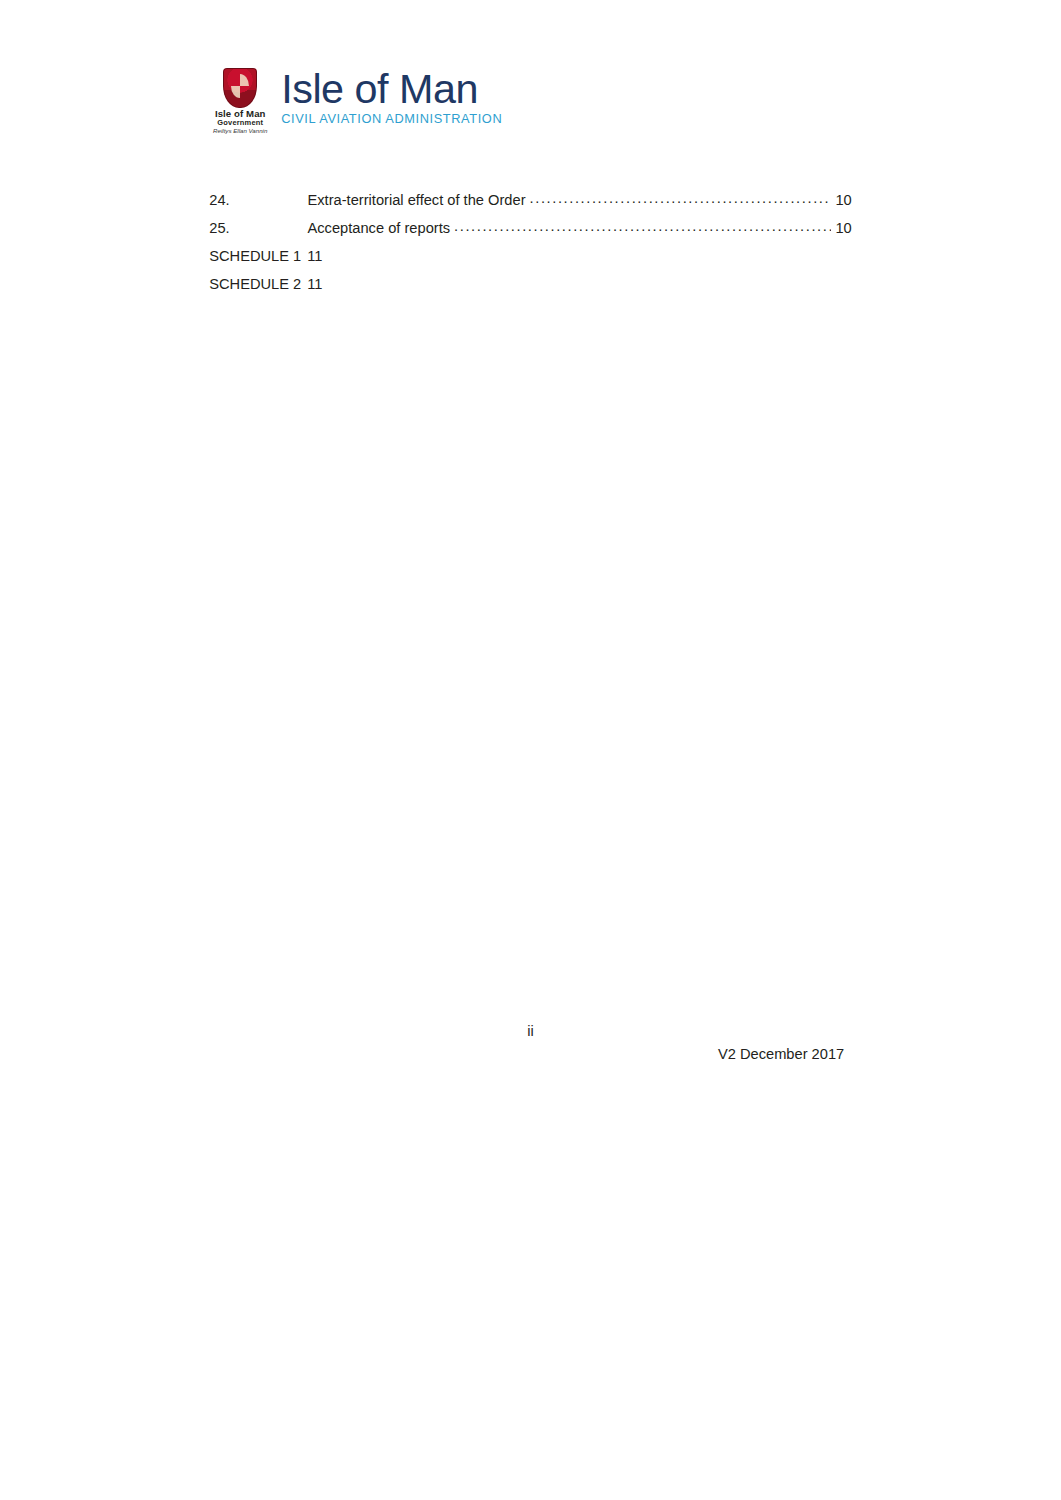Isle of ManGovernment
Reiltys Ellan Vannin
Isle of Man
Civil Aviation Administration
24. Extra-territorial effect of the Order 10
25. Acceptance of reports 10
SCHEDULE 111
SCHEDULE 211
ii
V2 December 2017